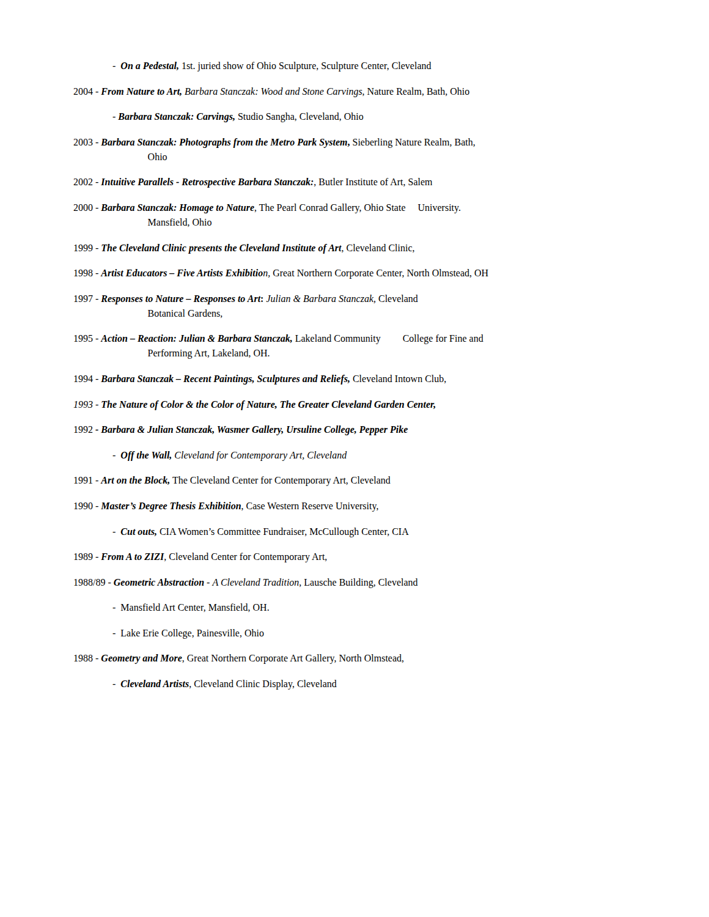- On a Pedestal, 1st. juried show of Ohio Sculpture, Sculpture Center, Cleveland
2004 - From Nature to Art, Barbara Stanczak: Wood and Stone Carvings, Nature Realm, Bath, Ohio
- Barbara Stanczak: Carvings, Studio Sangha, Cleveland, Ohio
2003 - Barbara Stanczak: Photographs from the Metro Park System, Sieberling Nature Realm, Bath,Ohio
2002 - Intuitive Parallels - Retrospective Barbara Stanczak:, Butler Institute of Art, Salem
2000 - Barbara Stanczak: Homage to Nature, The Pearl Conrad Gallery, Ohio State University.Mansfield, Ohio
1999 - The Cleveland Clinic presents the Cleveland Institute of Art, Cleveland Clinic,
1998 - Artist Educators – Five Artists Exhibitio n, Great Northern Corporate Center, North Olmstead, OH
1997 - Responses to Nature – Responses to Art: Julian & Barbara Stanczak, ClevelandBotanical Gardens,
1995 - Action – Reaction: Julian & Barbara Stanczak, Lakeland Community College for Fine andPerforming Art, Lakeland, OH.
1994 - Barbara Stanczak – Recent Paintings, Sculptures and Reliefs, Cleveland Intown Club,
1993 - The Nature of Color & the Color of Nature, The Greater Cleveland Garden Center,
1992 - Barbara & Julian Stanczak, Wasmer Gallery, Ursuline College, Pepper Pike
- Off the Wall, Cleveland for Contemporary Art, Cleveland
1991 - Art on the Block, The Cleveland Center for Contemporary Art, Cleveland
1990 - Master’s Degree Thesis Exhibition, Case Western Reserve University,
- Cut outs, CIA Women’s Committee Fundraiser, McCullough Center, CIA
1989 - From A to ZIZI, Cleveland Center for Contemporary Art,
1988/89 - Geometric Abstraction - A Cleveland Tradition, Lausche Building, Cleveland
- Mansfield Art Center, Mansfield, OH.
- Lake Erie College, Painesville, Ohio
1988 - Geometry and More, Great Northern Corporate Art Gallery, North Olmstead,
- Cleveland Artists, Cleveland Clinic Display, Cleveland